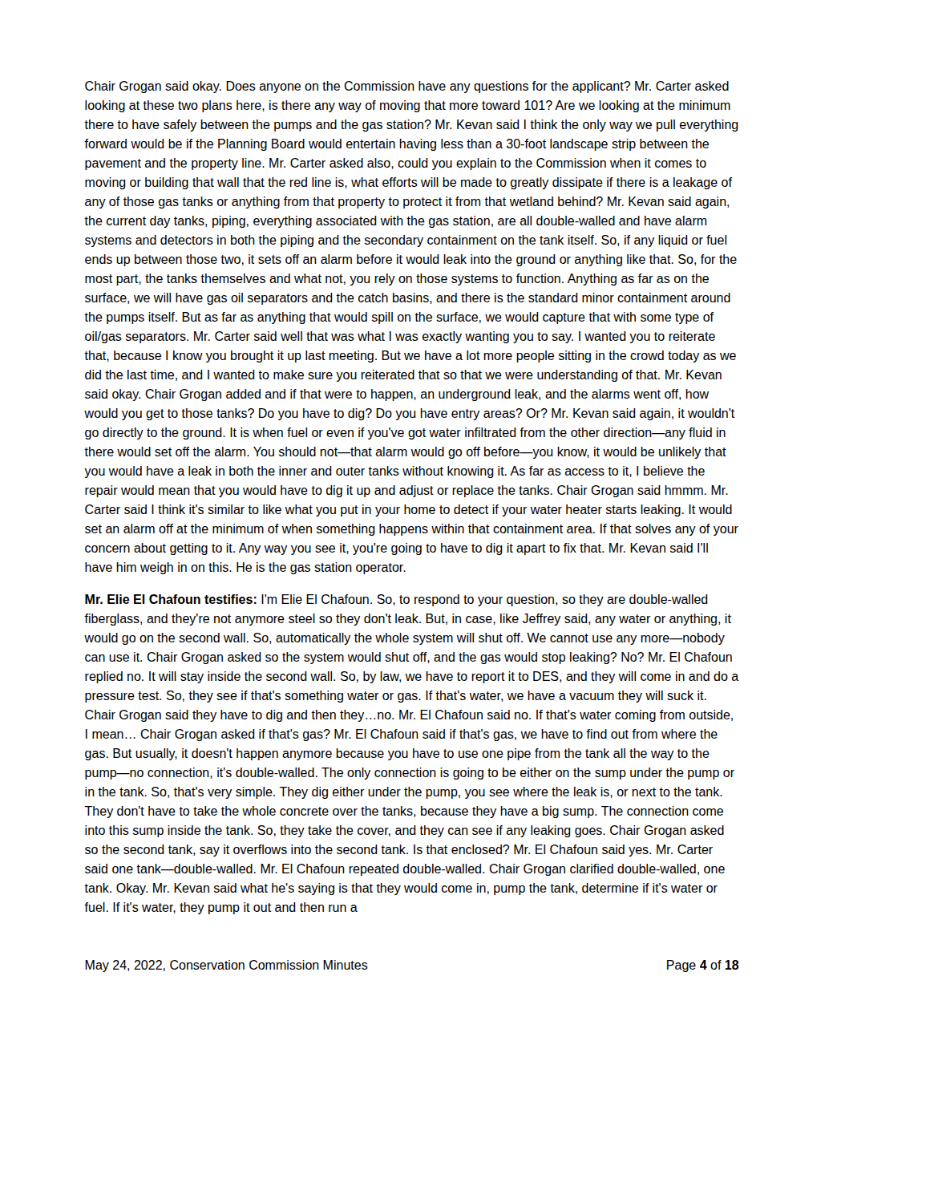Chair Grogan said okay. Does anyone on the Commission have any questions for the applicant? Mr. Carter asked looking at these two plans here, is there any way of moving that more toward 101? Are we looking at the minimum there to have safely between the pumps and the gas station? Mr. Kevan said I think the only way we pull everything forward would be if the Planning Board would entertain having less than a 30-foot landscape strip between the pavement and the property line. Mr. Carter asked also, could you explain to the Commission when it comes to moving or building that wall that the red line is, what efforts will be made to greatly dissipate if there is a leakage of any of those gas tanks or anything from that property to protect it from that wetland behind? Mr. Kevan said again, the current day tanks, piping, everything associated with the gas station, are all double-walled and have alarm systems and detectors in both the piping and the secondary containment on the tank itself. So, if any liquid or fuel ends up between those two, it sets off an alarm before it would leak into the ground or anything like that. So, for the most part, the tanks themselves and what not, you rely on those systems to function. Anything as far as on the surface, we will have gas oil separators and the catch basins, and there is the standard minor containment around the pumps itself. But as far as anything that would spill on the surface, we would capture that with some type of oil/gas separators. Mr. Carter said well that was what I was exactly wanting you to say. I wanted you to reiterate that, because I know you brought it up last meeting. But we have a lot more people sitting in the crowd today as we did the last time, and I wanted to make sure you reiterated that so that we were understanding of that. Mr. Kevan said okay. Chair Grogan added and if that were to happen, an underground leak, and the alarms went off, how would you get to those tanks? Do you have to dig? Do you have entry areas? Or? Mr. Kevan said again, it wouldn't go directly to the ground. It is when fuel or even if you've got water infiltrated from the other direction—any fluid in there would set off the alarm. You should not—that alarm would go off before—you know, it would be unlikely that you would have a leak in both the inner and outer tanks without knowing it. As far as access to it, I believe the repair would mean that you would have to dig it up and adjust or replace the tanks. Chair Grogan said hmmm. Mr. Carter said I think it's similar to like what you put in your home to detect if your water heater starts leaking. It would set an alarm off at the minimum of when something happens within that containment area. If that solves any of your concern about getting to it. Any way you see it, you're going to have to dig it apart to fix that. Mr. Kevan said I'll have him weigh in on this. He is the gas station operator.
Mr. Elie El Chafoun testifies: I'm Elie El Chafoun. So, to respond to your question, so they are double-walled fiberglass, and they're not anymore steel so they don't leak. But, in case, like Jeffrey said, any water or anything, it would go on the second wall. So, automatically the whole system will shut off. We cannot use any more—nobody can use it. Chair Grogan asked so the system would shut off, and the gas would stop leaking? No? Mr. El Chafoun replied no. It will stay inside the second wall. So, by law, we have to report it to DES, and they will come in and do a pressure test. So, they see if that's something water or gas. If that's water, we have a vacuum they will suck it. Chair Grogan said they have to dig and then they…no. Mr. El Chafoun said no. If that's water coming from outside, I mean… Chair Grogan asked if that's gas? Mr. El Chafoun said if that's gas, we have to find out from where the gas. But usually, it doesn't happen anymore because you have to use one pipe from the tank all the way to the pump—no connection, it's double-walled. The only connection is going to be either on the sump under the pump or in the tank. So, that's very simple. They dig either under the pump, you see where the leak is, or next to the tank. They don't have to take the whole concrete over the tanks, because they have a big sump. The connection come into this sump inside the tank. So, they take the cover, and they can see if any leaking goes. Chair Grogan asked so the second tank, say it overflows into the second tank. Is that enclosed? Mr. El Chafoun said yes. Mr. Carter said one tank—double-walled. Mr. El Chafoun repeated double-walled. Chair Grogan clarified double-walled, one tank. Okay. Mr. Kevan said what he's saying is that they would come in, pump the tank, determine if it's water or fuel. If it's water, they pump it out and then run a
May 24, 2022, Conservation Commission Minutes
Page 4 of 18